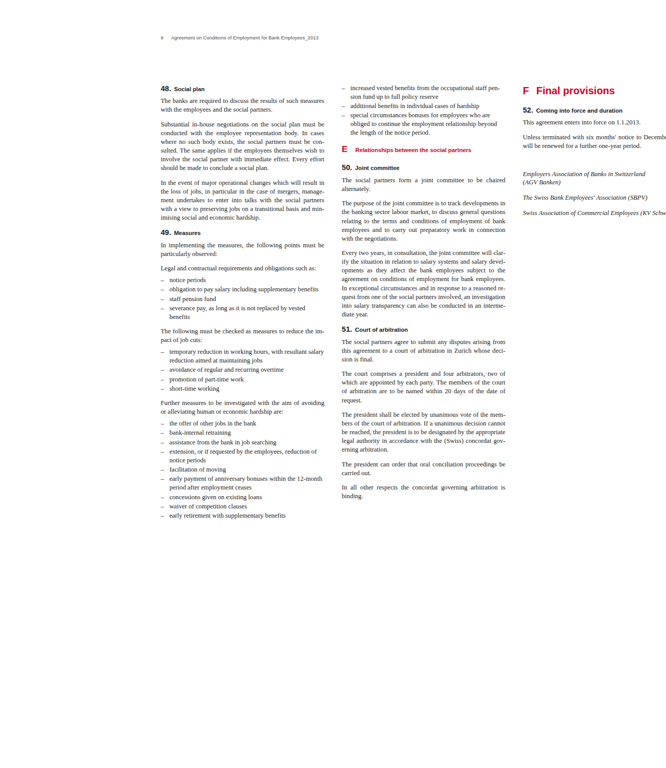8 Agreement on Conditions of Employment for Bank Employees_2013
48. Social plan
The banks are required to discuss the results of such measures with the employees and the social partners.
Substantial in-house negotiations on the social plan must be conducted with the employee representation body. In cases where no such body exists, the social partners must be consulted. The same applies if the employees themselves wish to involve the social partner with immediate effect. Every effort should be made to conclude a social plan.
In the event of major operational changes which will result in the loss of jobs, in particular in the case of mergers, management undertakes to enter into talks with the social partners with a view to preserving jobs on a transitional basis and minimising social and economic hardship.
49. Measures
In implementing the measures, the following points must be particularly observed:
Legal and contractual requirements and obligations such as:
notice periods
obligation to pay salary including supplementary benefits
staff pension fund
severance pay, as long as it is not replaced by vested benefits
The following must be checked as measures to reduce the impact of job cuts:
temporary reduction in working hours, with resultant salary reduction aimed at maintaining jobs
avoidance of regular and recurring overtime
promotion of part-time work
short-time working
Further measures to be investigated with the aim of avoiding or alleviating human or economic hardship are:
the offer of other jobs in the bank
bank-internal retraining
assistance from the bank in job searching
extension, or if requested by the employees, reduction of notice periods
facilitation of moving
early payment of anniversary bonuses within the 12-month period after employment ceases
concessions given on existing loans
waiver of competition clauses
early retirement with supplementary benefits
increased vested benefits from the occupational staff pension fund up to full policy reserve
additional benefits in individual cases of hardship
special circumstances bonuses for employees who are obliged to continue the employment relationship beyond the length of the notice period.
ERelationships between the social partners
50. Joint committee
The social partners form a joint committee to be chaired alternately.
The purpose of the joint committee is to track developments in the banking sector labour market, to discuss general questions relating to the terms and conditions of employment of bank employees and to carry out preparatory work in connection with the negotiations.
Every two years, in consultation, the joint committee will clarify the situation in relation to salary systems and salary developments as they affect the bank employees subject to the agreement on conditions of employment for bank employees. In exceptional circumstances and in response to a reasoned request from one of the social partners involved, an investigation into salary transparency can also be conducted in an intermediate year.
51. Court of arbitration
The social partners agree to submit any disputes arising from this agreement to a court of arbitration in Zurich whose decision is final.
The court comprises a president and four arbitrators, two of which are appointed by each party. The members of the court of arbitration are to be named within 20 days of the date of request.
The president shall be elected by unanimous vote of the members of the court of arbitration. If a unanimous decision cannot be reached, the president is to be designated by the appropriate legal authority in accordance with the (Swiss) concordat governing arbitration.
The president can order that oral conciliation proceedings be carried out.
In all other respects the concordat governing arbitration is binding.
FFinal provisions
52. Coming into force and duration
This agreement enters into force on 1.1.2013.
Unless terminated with six months' notice to December 31, it will be renewed for a further one-year period.
Employers Association of Banks in Switzerland
(AGV Banken)
The Swiss Bank Employees' Association (SBPV)
Swiss Association of Commercial Employees (KV Schweiz)